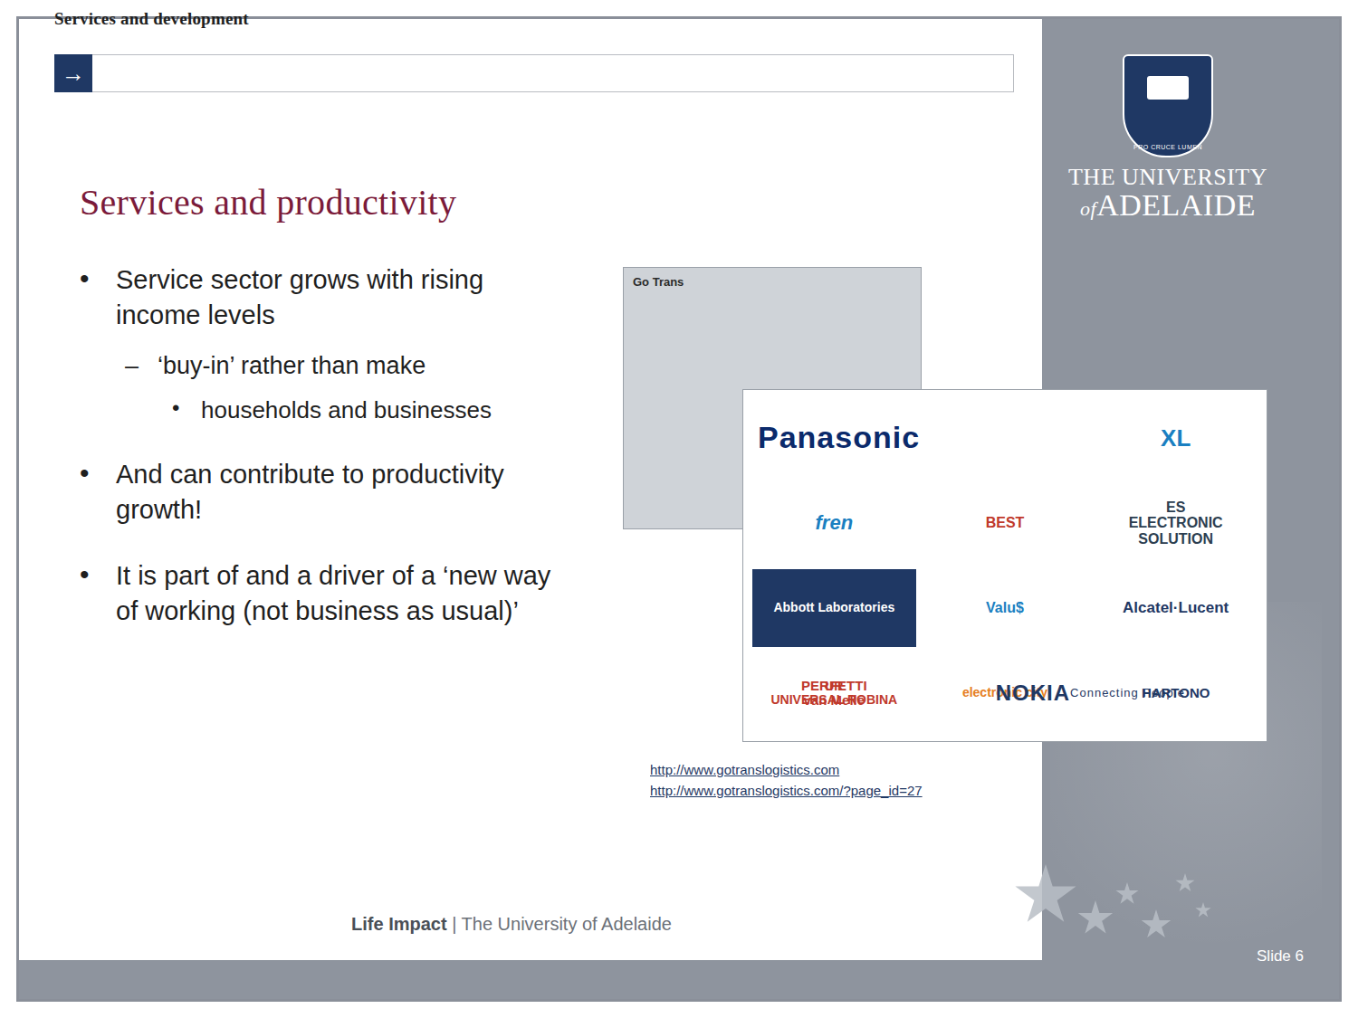→
Services and development
THE UNIVERSITY
of ADELAIDE
Services and productivity
Service sector grows with rising income levels
‘buy-in’ rather than make
households and businesses
And can contribute to productivity growth!
It is part of and a driver of a ‘new way of working (not business as usual)’
Go Trans
Panasonic
XL
fren
BEST
ES
ELECTRONIC SOLUTION
Abbott Laboratories
Valu$
Alcatel·Lucent
PERFETTI
van Melle
electronic city
NOKIA
Connecting People
UR
UNIVERSAL ROBINA
HARTONO
http://www.gotranslogistics.com
http://www.gotranslogistics.com/?page_id=27
Life Impact | The University of Adelaide
Slide 6